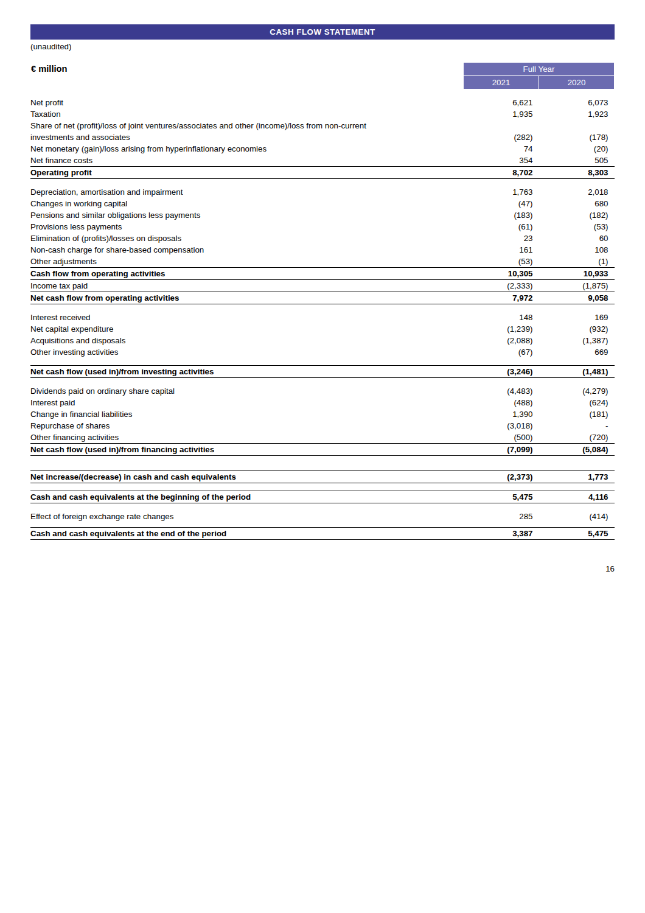CASH FLOW STATEMENT
(unaudited)
| € million | Full Year |
| | 2021 | 2020 |
| Net profit | 6,621 | 6,073 |
| Taxation | 1,935 | 1,923 |
| Share of net (profit)/loss of joint ventures/associates and other (income)/loss from non-current | | |
| investments and associates | (282) | (178) |
| Net monetary (gain)/loss arising from hyperinflationary economies | 74 | (20) |
| Net finance costs | 354 | 505 |
| Operating profit | 8,702 | 8,303 |
| Depreciation, amortisation and impairment | 1,763 | 2,018 |
| Changes in working capital | (47) | 680 |
| Pensions and similar obligations less payments | (183) | (182) |
| Provisions less payments | (61) | (53) |
| Elimination of (profits)/losses on disposals | 23 | 60 |
| Non-cash charge for share-based compensation | 161 | 108 |
| Other adjustments | (53) | (1) |
| Cash flow from operating activities | 10,305 | 10,933 |
| Income tax paid | (2,333) | (1,875) |
| Net cash flow from operating activities | 7,972 | 9,058 |
| Interest received | 148 | 169 |
| Net capital expenditure | (1,239) | (932) |
| Acquisitions and disposals | (2,088) | (1,387) |
| Other investing activities | (67) | 669 |
| Net cash flow (used in)/from investing activities | (3,246) | (1,481) |
| Dividends paid on ordinary share capital | (4,483) | (4,279) |
| Interest paid | (488) | (624) |
| Change in financial liabilities | 1,390 | (181) |
| Repurchase of shares | (3,018) | - |
| Other financing activities | (500) | (720) |
| Net cash flow (used in)/from financing activities | (7,099) | (5,084) |
| Net increase/(decrease) in cash and cash equivalents | (2,373) | 1,773 |
| Cash and cash equivalents at the beginning of the period | 5,475 | 4,116 |
| Effect of foreign exchange rate changes | 285 | (414) |
| Cash and cash equivalents at the end of the period | 3,387 | 5,475 |
16